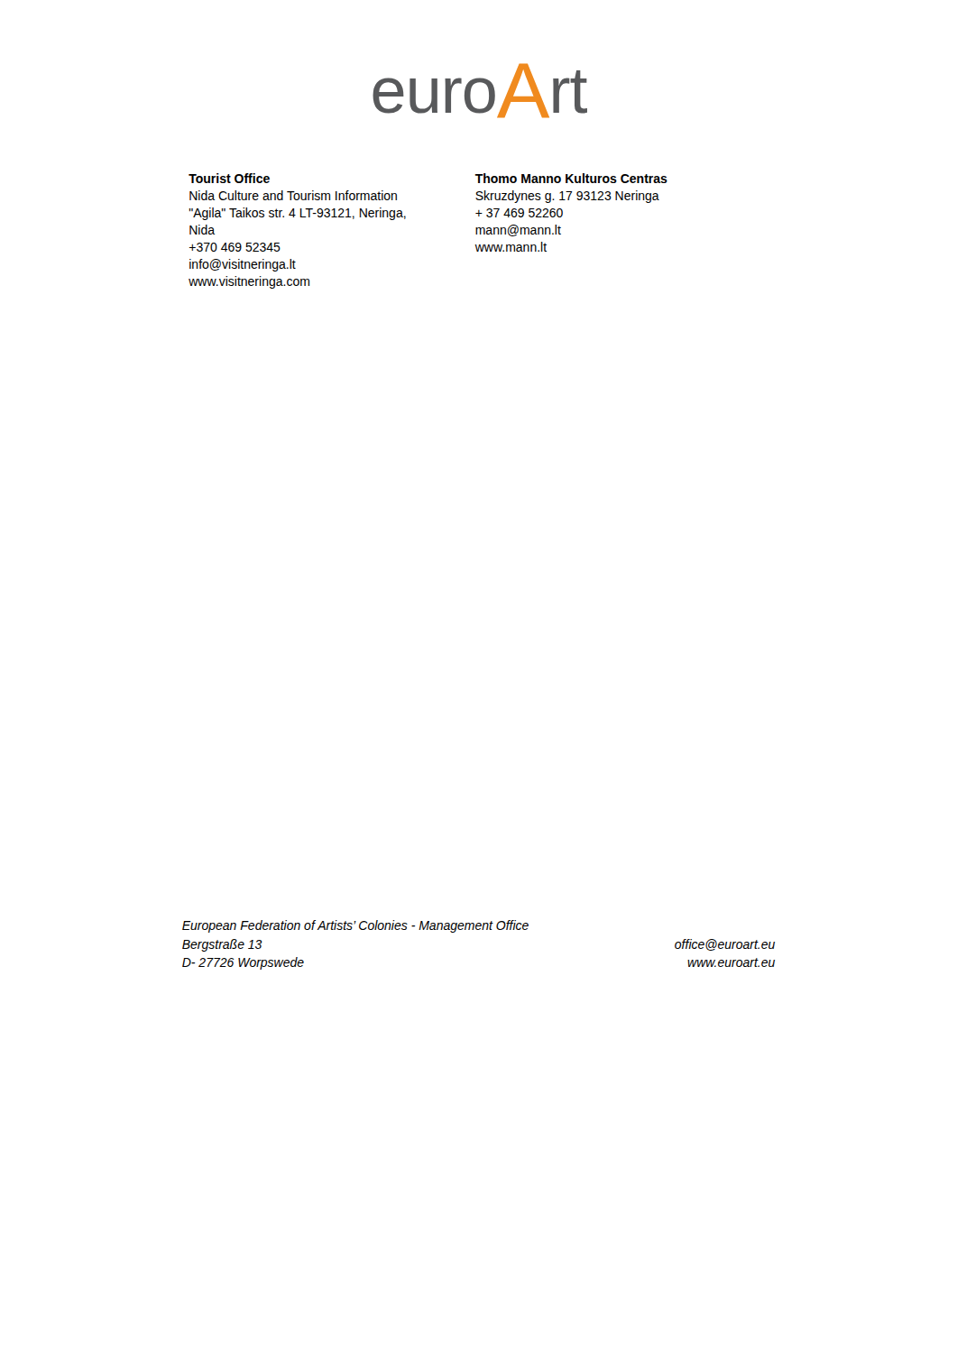euroArt
Tourist Office
Nida Culture and Tourism Information
"Agila" Taikos str. 4 LT-93121, Neringa, Nida
+370 469 52345
info@visitneringa.lt
www.visitneringa.com
Thomo Manno Kulturos Centras
Skruzdynes g. 17 93123 Neringa
+ 37 469 52260
mann@mann.lt
www.mann.lt
European Federation of Artists’ Colonies - Management Office
Bergstraße 13
D- 27726 Worpswede
office@euroart.eu
www.euroart.eu